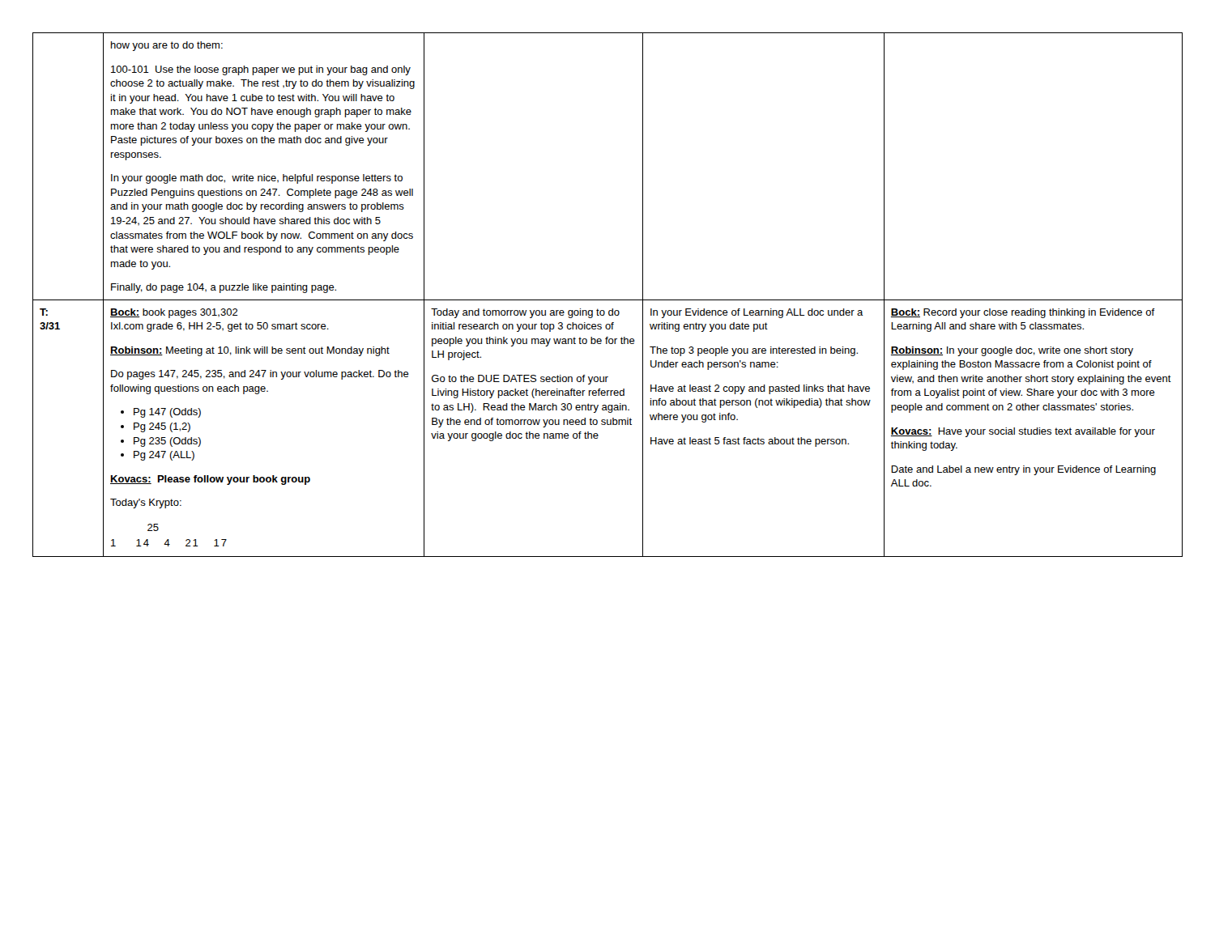| | how you are to do them: 100-101 Use the loose graph paper we put in your bag and only choose 2 to actually make. The rest ,try to do them by visualizing it in your head. You have 1 cube to test with. You will have to make that work. You do NOT have enough graph paper to make more than 2 today unless you copy the paper or make your own. Paste pictures of your boxes on the math doc and give your responses. In your google math doc, write nice, helpful response letters to Puzzled Penguins questions on 247. Complete page 248 as well and in your math google doc by recording answers to problems 19-24, 25 and 27. You should have shared this doc with 5 classmates from the WOLF book by now. Comment on any docs that were shared to you and respond to any comments people made to you. Finally, do page 104, a puzzle like painting page. | | | |
| T: 3/31 | Bock: book pages 301,302 Ixl.com grade 6, HH 2-5, get to 50 smart score. Robinson: Meeting at 10, link will be sent out Monday night Do pages 147, 245, 235, and 247 in your volume packet. Do the following questions on each page. Pg 147 (Odds) Pg 245 (1,2) Pg 235 (Odds) Pg 247 (ALL) Kovacs: Please follow your book group Today's Krypto: 25 1 14 4 21 17 | Today and tomorrow you are going to do initial research on your top 3 choices of people you think you may want to be for the LH project. Go to the DUE DATES section of your Living History packet (hereinafter referred to as LH). Read the March 30 entry again. By the end of tomorrow you need to submit via your google doc the name of the | In your Evidence of Learning ALL doc under a writing entry you date put The top 3 people you are interested in being. Under each person's name: Have at least 2 copy and pasted links that have info about that person (not wikipedia) that show where you got info. Have at least 5 fast facts about the person. | Bock: Record your close reading thinking in Evidence of Learning All and share with 5 classmates. Robinson: In your google doc, write one short story explaining the Boston Massacre from a Colonist point of view, and then write another short story explaining the event from a Loyalist point of view. Share your doc with 3 more people and comment on 2 other classmates' stories. Kovacs: Have your social studies text available for your thinking today. Date and Label a new entry in your Evidence of Learning ALL doc. |